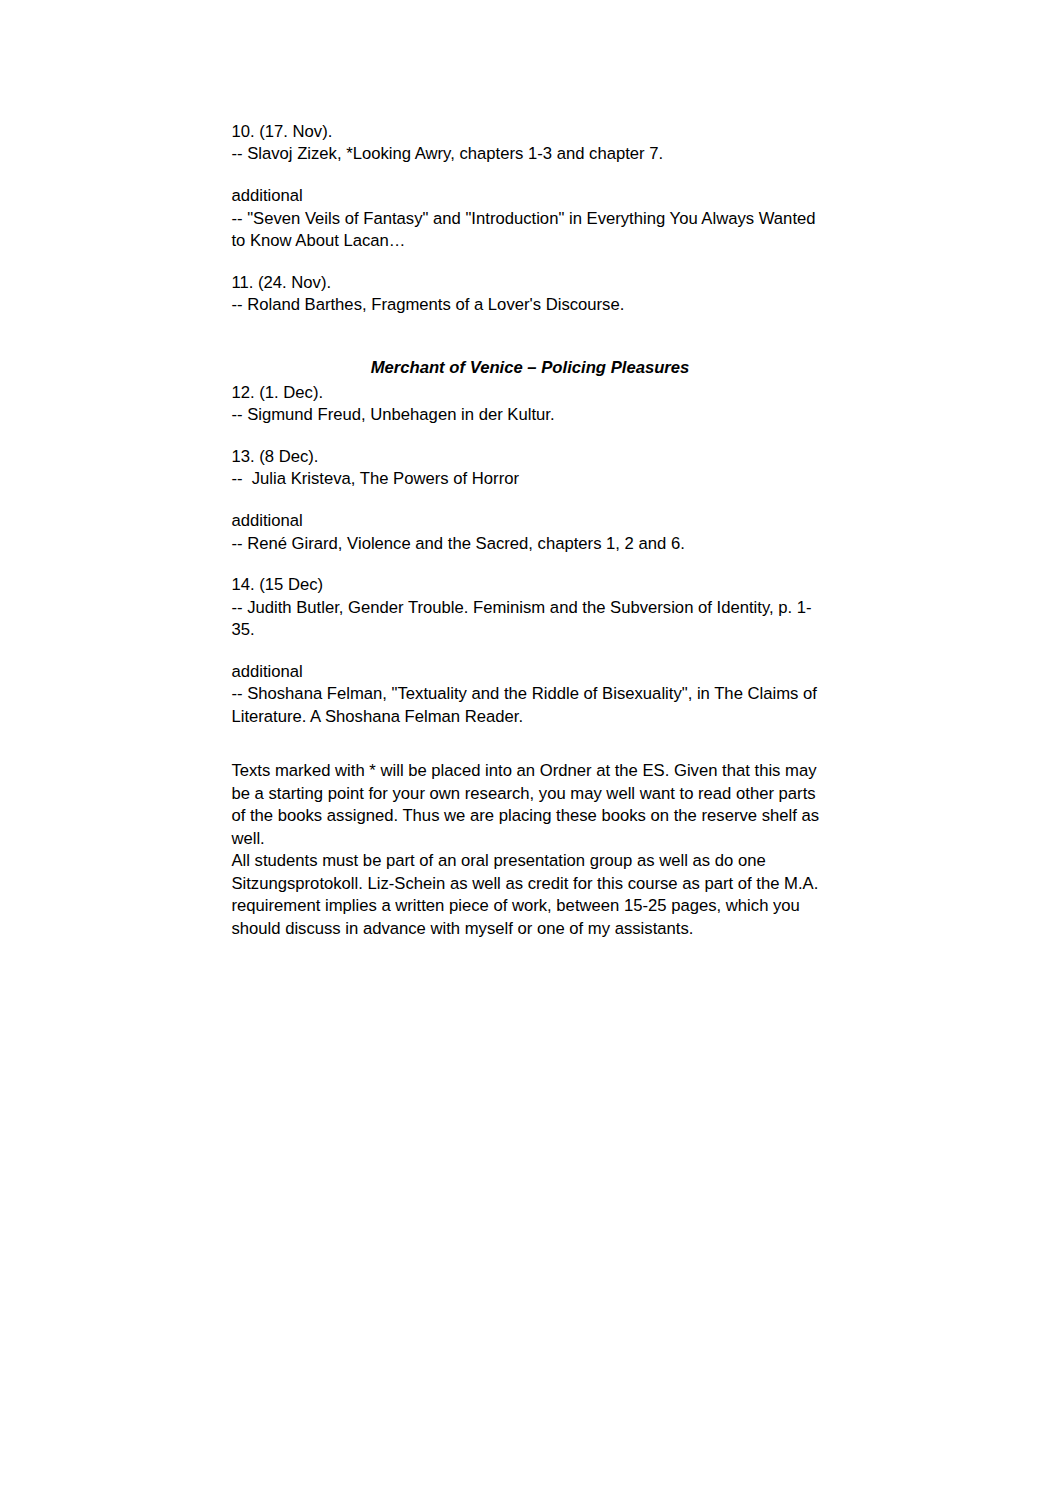10. (17. Nov).
-- Slavoj Zizek, *Looking Awry, chapters 1-3 and chapter 7.
additional
-- "Seven Veils of Fantasy" and "Introduction" in Everything You Always Wanted to Know About Lacan…
11. (24. Nov).
-- Roland Barthes, Fragments of a Lover's Discourse.
Merchant of Venice – Policing Pleasures
12. (1. Dec).
-- Sigmund Freud, Unbehagen in der Kultur.
13. (8 Dec).
-- Julia Kristeva, The Powers of Horror
additional
-- René Girard, Violence and the Sacred, chapters 1, 2 and 6.
14. (15 Dec)
-- Judith Butler, Gender Trouble. Feminism and the Subversion of Identity, p. 1-35.
additional
-- Shoshana Felman, "Textuality and the Riddle of Bisexuality", in The Claims of Literature. A Shoshana Felman Reader.
Texts marked with * will be placed into an Ordner at the ES. Given that this may be a starting point for your own research, you may well want to read other parts of the books assigned. Thus we are placing these books on the reserve shelf as well.
All students must be part of an oral presentation group as well as do one Sitzungsprotokoll. Liz-Schein as well as credit for this course as part of the M.A. requirement implies a written piece of work, between 15-25 pages, which you should discuss in advance with myself or one of my assistants.